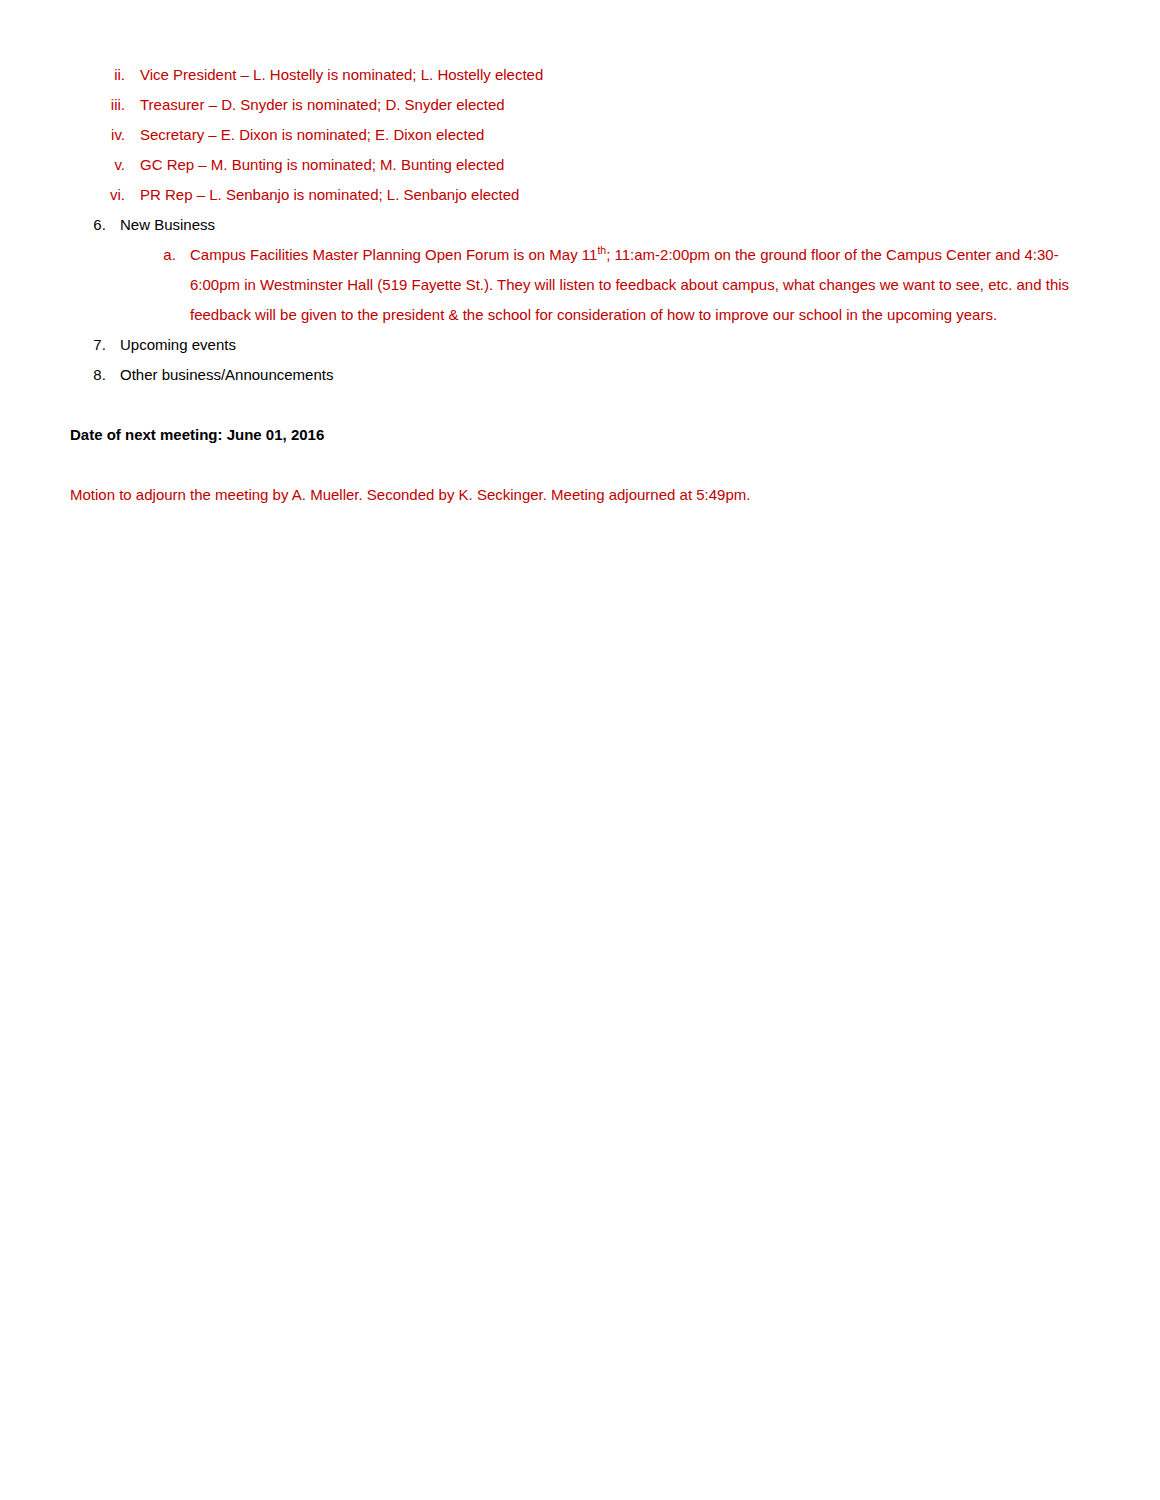Vice President – L. Hostelly is nominated; L. Hostelly elected
Treasurer – D. Snyder is nominated; D. Snyder elected
Secretary – E. Dixon is nominated; E. Dixon elected
GC Rep – M. Bunting is nominated; M. Bunting elected
PR Rep – L. Senbanjo is nominated; L. Senbanjo elected
New Business
Campus Facilities Master Planning Open Forum is on May 11th; 11:am-2:00pm on the ground floor of the Campus Center and 4:30-6:00pm in Westminster Hall (519 Fayette St.). They will listen to feedback about campus, what changes we want to see, etc. and this feedback will be given to the president & the school for consideration of how to improve our school in the upcoming years.
Upcoming events
Other business/Announcements
Date of next meeting: June 01, 2016
Motion to adjourn the meeting by A. Mueller. Seconded by K. Seckinger. Meeting adjourned at 5:49pm.